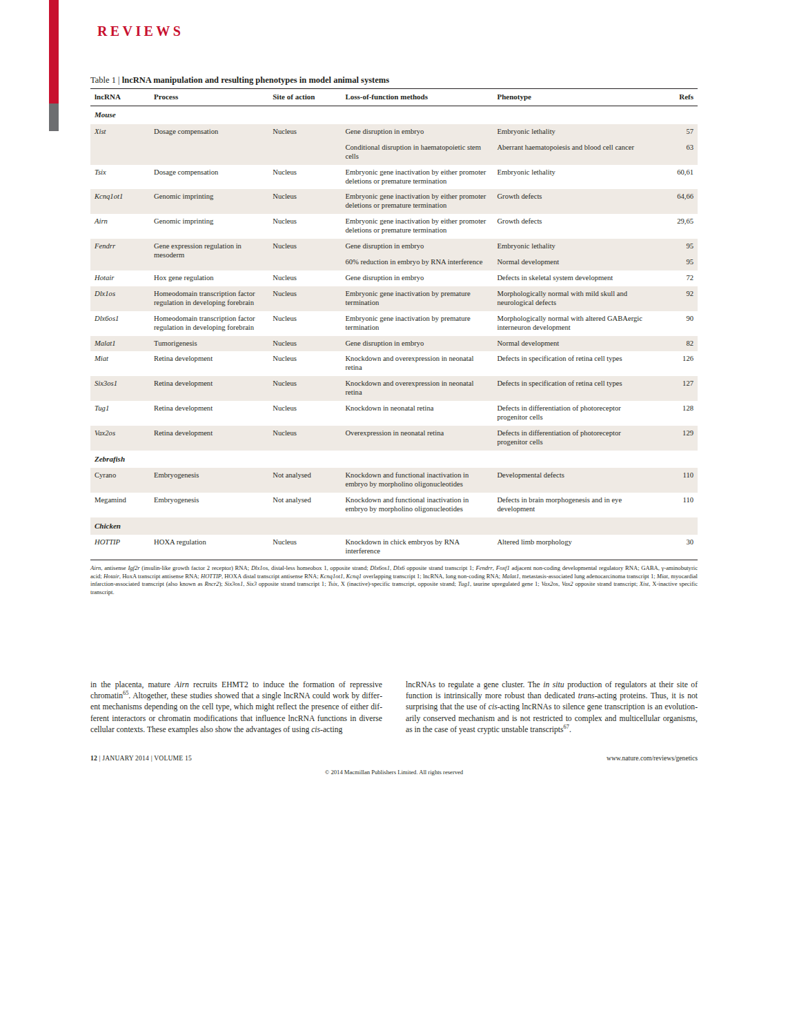Reviews
Table 1 | lncRNA manipulation and resulting phenotypes in model animal systems
| lncRNA | Process | Site of action | Loss-of-function methods | Phenotype | Refs |
| --- | --- | --- | --- | --- | --- |
| Mouse |
| Xist | Dosage compensation | Nucleus | Gene disruption in embryo | Embryonic lethality | 57 |
| Conditional disruption in haematopoietic stem cells | Aberrant haematopoiesis and blood cell cancer | 63 |
| Tsix | Dosage compensation | Nucleus | Embryonic gene inactivation by either promoter deletions or premature termination | Embryonic lethality | 60,61 |
| Kcnq1ot1 | Genomic imprinting | Nucleus | Embryonic gene inactivation by either promoter deletions or premature termination | Growth defects | 64,66 |
| Airn | Genomic imprinting | Nucleus | Embryonic gene inactivation by either promoter deletions or premature termination | Growth defects | 29,65 |
| Fendrr | Gene expression regulation in mesoderm | Nucleus | Gene disruption in embryo | Embryonic lethality | 95 |
| 60% reduction in embryo by RNA interference | Normal development | 95 |
| Hotair | Hox gene regulation | Nucleus | Gene disruption in embryo | Defects in skeletal system development | 72 |
| Dlx1os | Homeodomain transcription factor regulation in developing forebrain | Nucleus | Embryonic gene inactivation by premature termination | Morphologically normal with mild skull and neurological defects | 92 |
| Dlx6os1 | Homeodomain transcription factor regulation in developing forebrain | Nucleus | Embryonic gene inactivation by premature termination | Morphologically normal with altered GABAergic interneuron development | 90 |
| Malat1 | Tumorigenesis | Nucleus | Gene disruption in embryo | Normal development | 82 |
| Miat | Retina development | Nucleus | Knockdown and overexpression in neonatal retina | Defects in specification of retina cell types | 126 |
| Six3os1 | Retina development | Nucleus | Knockdown and overexpression in neonatal retina | Defects in specification of retina cell types | 127 |
| Tug1 | Retina development | Nucleus | Knockdown in neonatal retina | Defects in differentiation of photoreceptor progenitor cells | 128 |
| Vax2os | Retina development | Nucleus | Overexpression in neonatal retina | Defects in differentiation of photoreceptor progenitor cells | 129 |
| Zebrafish |
| Cyrano | Embryogenesis | Not analysed | Knockdown and functional inactivation in embryo by morpholino oligonucleotides | Developmental defects | 110 |
| Megamind | Embryogenesis | Not analysed | Knockdown and functional inactivation in embryo by morpholino oligonucleotides | Defects in brain morphogenesis and in eye development | 110 |
| Chicken |
| HOTTIP | HOXA regulation | Nucleus | Knockdown in chick embryos by RNA interference | Altered limb morphology | 30 |
Airn, antisense Igf2r (insulin-like growth factor 2 receptor) RNA; Dlx1os, distal-less homeobox 1, opposite strand; Dlx6os1, Dlx6 opposite strand transcript 1; Fendrr, Foxf1 adjacent non-coding developmental regulatory RNA; GABA, γ-aminobutyric acid; Hotair, HoxA transcript antisense RNA; HOTTIP, HOXA distal transcript antisense RNA; Kcnq1ot1, Kcnq1 overlapping transcript 1; lncRNA, long non-coding RNA; Malat1, metastasis-associated lung adenocarcinoma transcript 1; Miat, myocardial infarction-associated transcript (also known as Rncr2); Six3os1, Six3 opposite strand transcript 1; Tsix, X (inactive)-specific transcript, opposite strand; Tug1, taurine upregulated gene 1; Vax2os, Vax2 opposite strand transcript; Xist, X-inactive specific transcript.
in the placenta, mature Airn recruits EHMT2 to induce the formation of repressive chromatin65. Altogether, these studies showed that a single lncRNA could work by different mechanisms depending on the cell type, which might reflect the presence of either different interactors or chromatin modifications that influence lncRNA functions in diverse cellular contexts. These examples also show the advantages of using cis-acting
lncRNAs to regulate a gene cluster. The in situ production of regulators at their site of function is intrinsically more robust than dedicated trans-acting proteins. Thus, it is not surprising that the use of cis-acting lncRNAs to silence gene transcription is an evolutionarily conserved mechanism and is not restricted to complex and multicellular organisms, as in the case of yeast cryptic unstable transcripts67.
12 | JANUARY 2014 | VOLUME 15
www.nature.com/reviews/genetics
© 2014 Macmillan Publishers Limited. All rights reserved